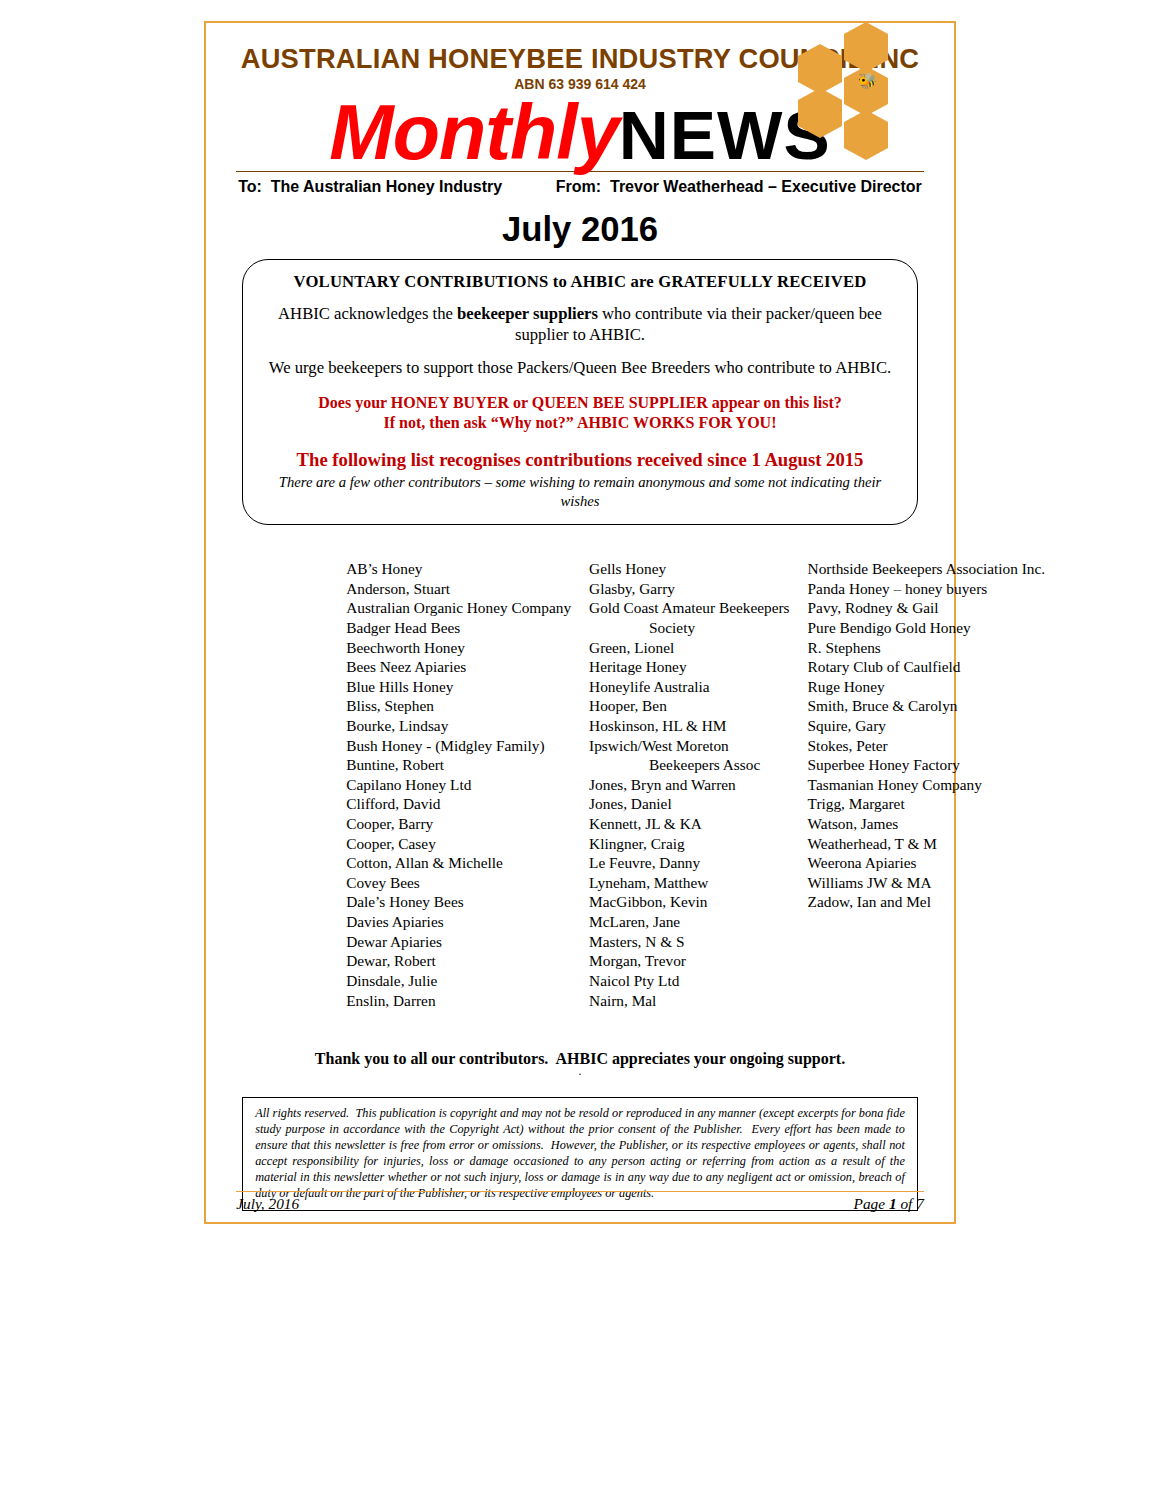🐝
AUSTRALIAN HONEYBEE INDUSTRY COUNCIL INC
ABN 63 939 614 424
Monthly NEWS
To: The Australian Honey Industry From: Trevor Weatherhead – Executive Director
July 2016
VOLUNTARY CONTRIBUTIONS to AHBIC are GRATEFULLY RECEIVED
AHBIC acknowledges the beekeeper suppliers who contribute via their packer/queen bee supplier to AHBIC.
We urge beekeepers to support those Packers/Queen Bee Breeders who contribute to AHBIC.
Does your HONEY BUYER or QUEEN BEE SUPPLIER appear on this list?
If not, then ask “Why not?” AHBIC WORKS FOR YOU!
The following list recognises contributions received since 1 August 2015
There are a few other contributors – some wishing to remain anonymous and some not indicating their wishes
AB’s Honey
Anderson, Stuart
Australian Organic Honey Company
Badger Head Bees
Beechworth Honey
Bees Neez Apiaries
Blue Hills Honey
Bliss, Stephen
Bourke, Lindsay
Bush Honey - (Midgley Family)
Buntine, Robert
Capilano Honey Ltd
Clifford, David
Cooper, Barry
Cooper, Casey
Cotton, Allan & Michelle
Covey Bees
Dale’s Honey Bees
Davies Apiaries
Dewar Apiaries
Dewar, Robert
Dinsdale, Julie
Enslin, Darren
Gells Honey
Glasby, Garry
Gold Coast Amateur Beekeepers
Society
Green, Lionel
Heritage Honey
Honeylife Australia
Hooper, Ben
Hoskinson, HL & HM
Ipswich/West Moreton
Beekeepers Assoc
Jones, Bryn and Warren
Jones, Daniel
Kennett, JL & KA
Klingner, Craig
Le Feuvre, Danny
Lyneham, Matthew
MacGibbon, Kevin
McLaren, Jane
Masters, N & S
Morgan, Trevor
Naicol Pty Ltd
Nairn, Mal
Northside Beekeepers Association Inc.
Panda Honey – honey buyers
Pavy, Rodney & Gail
Pure Bendigo Gold Honey
R. Stephens
Rotary Club of Caulfield
Ruge Honey
Smith, Bruce & Carolyn
Squire, Gary
Stokes, Peter
Superbee Honey Factory
Tasmanian Honey Company
Trigg, Margaret
Watson, James
Weatherhead, T & M
Weerona Apiaries
Williams JW & MA
Zadow, Ian and Mel
Thank you to all our contributors. AHBIC appreciates your ongoing support. .
All rights reserved. This publication is copyright and may not be resold or reproduced in any manner (except excerpts for bona fide study purpose in accordance with the Copyright Act) without the prior consent of the Publisher. Every effort has been made to ensure that this newsletter is free from error or omissions. However, the Publisher, or its respective employees or agents, shall not accept responsibility for injuries, loss or damage occasioned to any person acting or referring from action as a result of the material in this newsletter whether or not such injury, loss or damage is in any way due to any negligent act or omission, breach of duty or default on the part of the Publisher, or its respective employees or agents.
July, 2016 Page 1 of 7